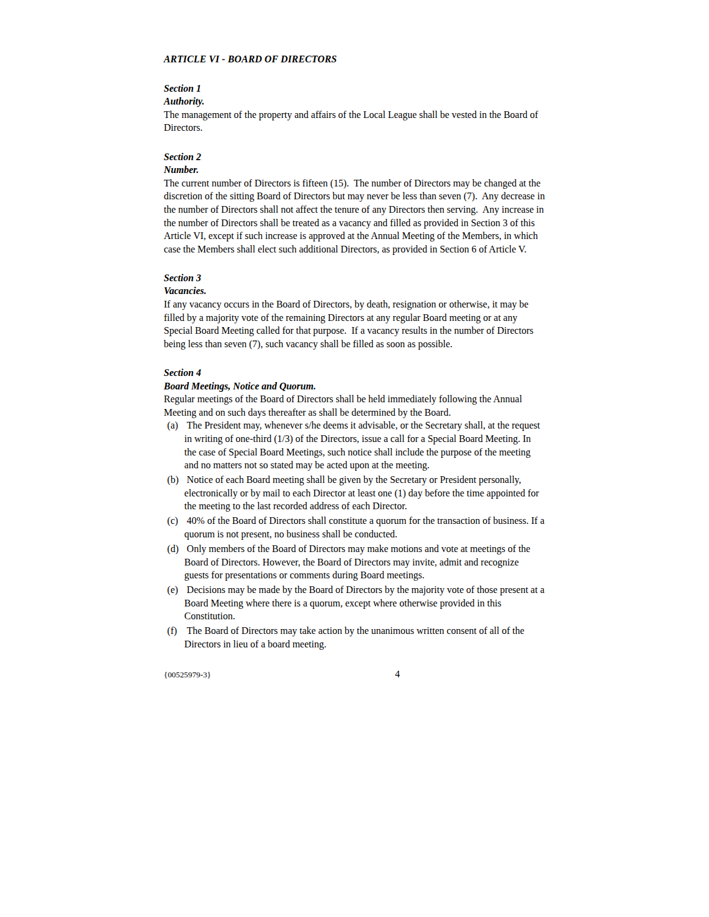ARTICLE VI - BOARD OF DIRECTORS
Section 1
Authority.
The management of the property and affairs of the Local League shall be vested in the Board of Directors.
Section 2
Number.
The current number of Directors is fifteen (15). The number of Directors may be changed at the discretion of the sitting Board of Directors but may never be less than seven (7). Any decrease in the number of Directors shall not affect the tenure of any Directors then serving. Any increase in the number of Directors shall be treated as a vacancy and filled as provided in Section 3 of this Article VI, except if such increase is approved at the Annual Meeting of the Members, in which case the Members shall elect such additional Directors, as provided in Section 6 of Article V.
Section 3
Vacancies.
If any vacancy occurs in the Board of Directors, by death, resignation or otherwise, it may be filled by a majority vote of the remaining Directors at any regular Board meeting or at any Special Board Meeting called for that purpose. If a vacancy results in the number of Directors being less than seven (7), such vacancy shall be filled as soon as possible.
Section 4
Board Meetings, Notice and Quorum.
Regular meetings of the Board of Directors shall be held immediately following the Annual Meeting and on such days thereafter as shall be determined by the Board.
(a) The President may, whenever s/he deems it advisable, or the Secretary shall, at the request in writing of one-third (1/3) of the Directors, issue a call for a Special Board Meeting. In the case of Special Board Meetings, such notice shall include the purpose of the meeting and no matters not so stated may be acted upon at the meeting.
(b) Notice of each Board meeting shall be given by the Secretary or President personally, electronically or by mail to each Director at least one (1) day before the time appointed for the meeting to the last recorded address of each Director.
(c) 40% of the Board of Directors shall constitute a quorum for the transaction of business. If a quorum is not present, no business shall be conducted.
(d) Only members of the Board of Directors may make motions and vote at meetings of the Board of Directors. However, the Board of Directors may invite, admit and recognize guests for presentations or comments during Board meetings.
(e) Decisions may be made by the Board of Directors by the majority vote of those present at a Board Meeting where there is a quorum, except where otherwise provided in this Constitution.
(f) The Board of Directors may take action by the unanimous written consent of all of the Directors in lieu of a board meeting.
{00525979-3} 4